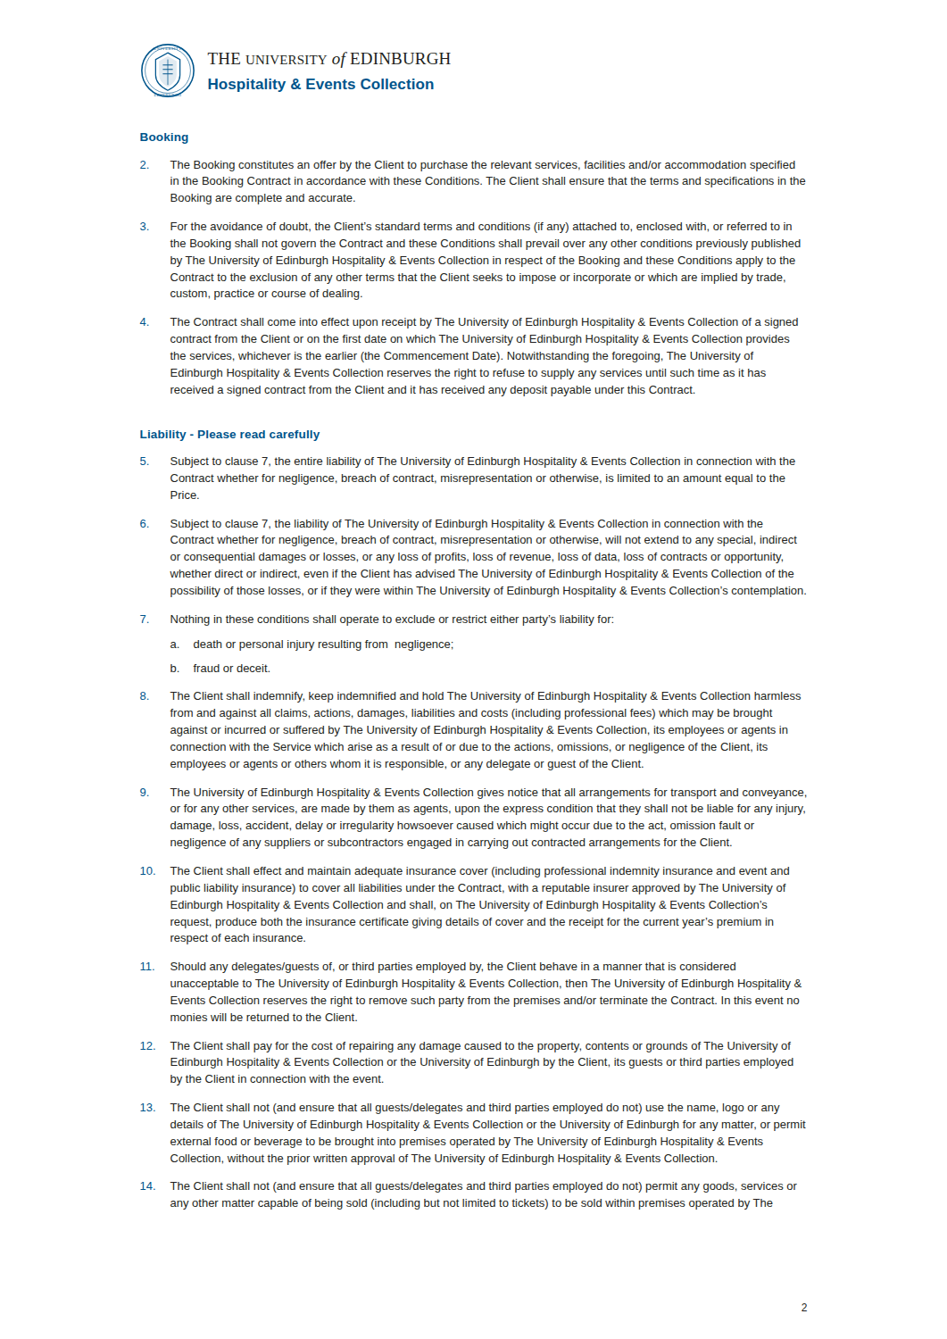UNIVERSITY EDINBURGH
THE UNIVERSITY of EDINBURGH
Hospitality & Events Collection
Booking
2. The Booking constitutes an offer by the Client to purchase the relevant services, facilities and/or accommodation specified in the Booking Contract in accordance with these Conditions. The Client shall ensure that the terms and specifications in the Booking are complete and accurate.
3. For the avoidance of doubt, the Client’s standard terms and conditions (if any) attached to, enclosed with, or referred to in the Booking shall not govern the Contract and these Conditions shall prevail over any other conditions previously published by The University of Edinburgh Hospitality & Events Collection in respect of the Booking and these Conditions apply to the Contract to the exclusion of any other terms that the Client seeks to impose or incorporate or which are implied by trade, custom, practice or course of dealing.
4. The Contract shall come into effect upon receipt by The University of Edinburgh Hospitality & Events Collection of a signed contract from the Client or on the first date on which The University of Edinburgh Hospitality & Events Collection provides the services, whichever is the earlier (the Commencement Date). Notwithstanding the foregoing, The University of Edinburgh Hospitality & Events Collection reserves the right to refuse to supply any services until such time as it has received a signed contract from the Client and it has received any deposit payable under this Contract.
Liability - Please read carefully
5. Subject to clause 7, the entire liability of The University of Edinburgh Hospitality & Events Collection in connection with the Contract whether for negligence, breach of contract, misrepresentation or otherwise, is limited to an amount equal to the Price.
6. Subject to clause 7, the liability of The University of Edinburgh Hospitality & Events Collection in connection with the Contract whether for negligence, breach of contract, misrepresentation or otherwise, will not extend to any special, indirect or consequential damages or losses, or any loss of profits, loss of revenue, loss of data, loss of contracts or opportunity, whether direct or indirect, even if the Client has advised The University of Edinburgh Hospitality & Events Collection of the possibility of those losses, or if they were within The University of Edinburgh Hospitality & Events Collection’s contemplation.
7. Nothing in these conditions shall operate to exclude or restrict either party’s liability for:
a. death or personal injury resulting from negligence;
b. fraud or deceit.
8. The Client shall indemnify, keep indemnified and hold The University of Edinburgh Hospitality & Events Collection harmless from and against all claims, actions, damages, liabilities and costs (including professional fees) which may be brought against or incurred or suffered by The University of Edinburgh Hospitality & Events Collection, its employees or agents in connection with the Service which arise as a result of or due to the actions, omissions, or negligence of the Client, its employees or agents or others whom it is responsible, or any delegate or guest of the Client.
9. The University of Edinburgh Hospitality & Events Collection gives notice that all arrangements for transport and conveyance, or for any other services, are made by them as agents, upon the express condition that they shall not be liable for any injury, damage, loss, accident, delay or irregularity howsoever caused which might occur due to the act, omission fault or negligence of any suppliers or subcontractors engaged in carrying out contracted arrangements for the Client.
10. The Client shall effect and maintain adequate insurance cover (including professional indemnity insurance and event and public liability insurance) to cover all liabilities under the Contract, with a reputable insurer approved by The University of Edinburgh Hospitality & Events Collection and shall, on The University of Edinburgh Hospitality & Events Collection’s request, produce both the insurance certificate giving details of cover and the receipt for the current year’s premium in respect of each insurance.
11. Should any delegates/guests of, or third parties employed by, the Client behave in a manner that is considered unacceptable to The University of Edinburgh Hospitality & Events Collection, then The University of Edinburgh Hospitality & Events Collection reserves the right to remove such party from the premises and/or terminate the Contract. In this event no monies will be returned to the Client.
12. The Client shall pay for the cost of repairing any damage caused to the property, contents or grounds of The University of Edinburgh Hospitality & Events Collection or the University of Edinburgh by the Client, its guests or third parties employed by the Client in connection with the event.
13. The Client shall not (and ensure that all guests/delegates and third parties employed do not) use the name, logo or any details of The University of Edinburgh Hospitality & Events Collection or the University of Edinburgh for any matter, or permit external food or beverage to be brought into premises operated by The University of Edinburgh Hospitality & Events Collection, without the prior written approval of The University of Edinburgh Hospitality & Events Collection.
14. The Client shall not (and ensure that all guests/delegates and third parties employed do not) permit any goods, services or any other matter capable of being sold (including but not limited to tickets) to be sold within premises operated by The
2